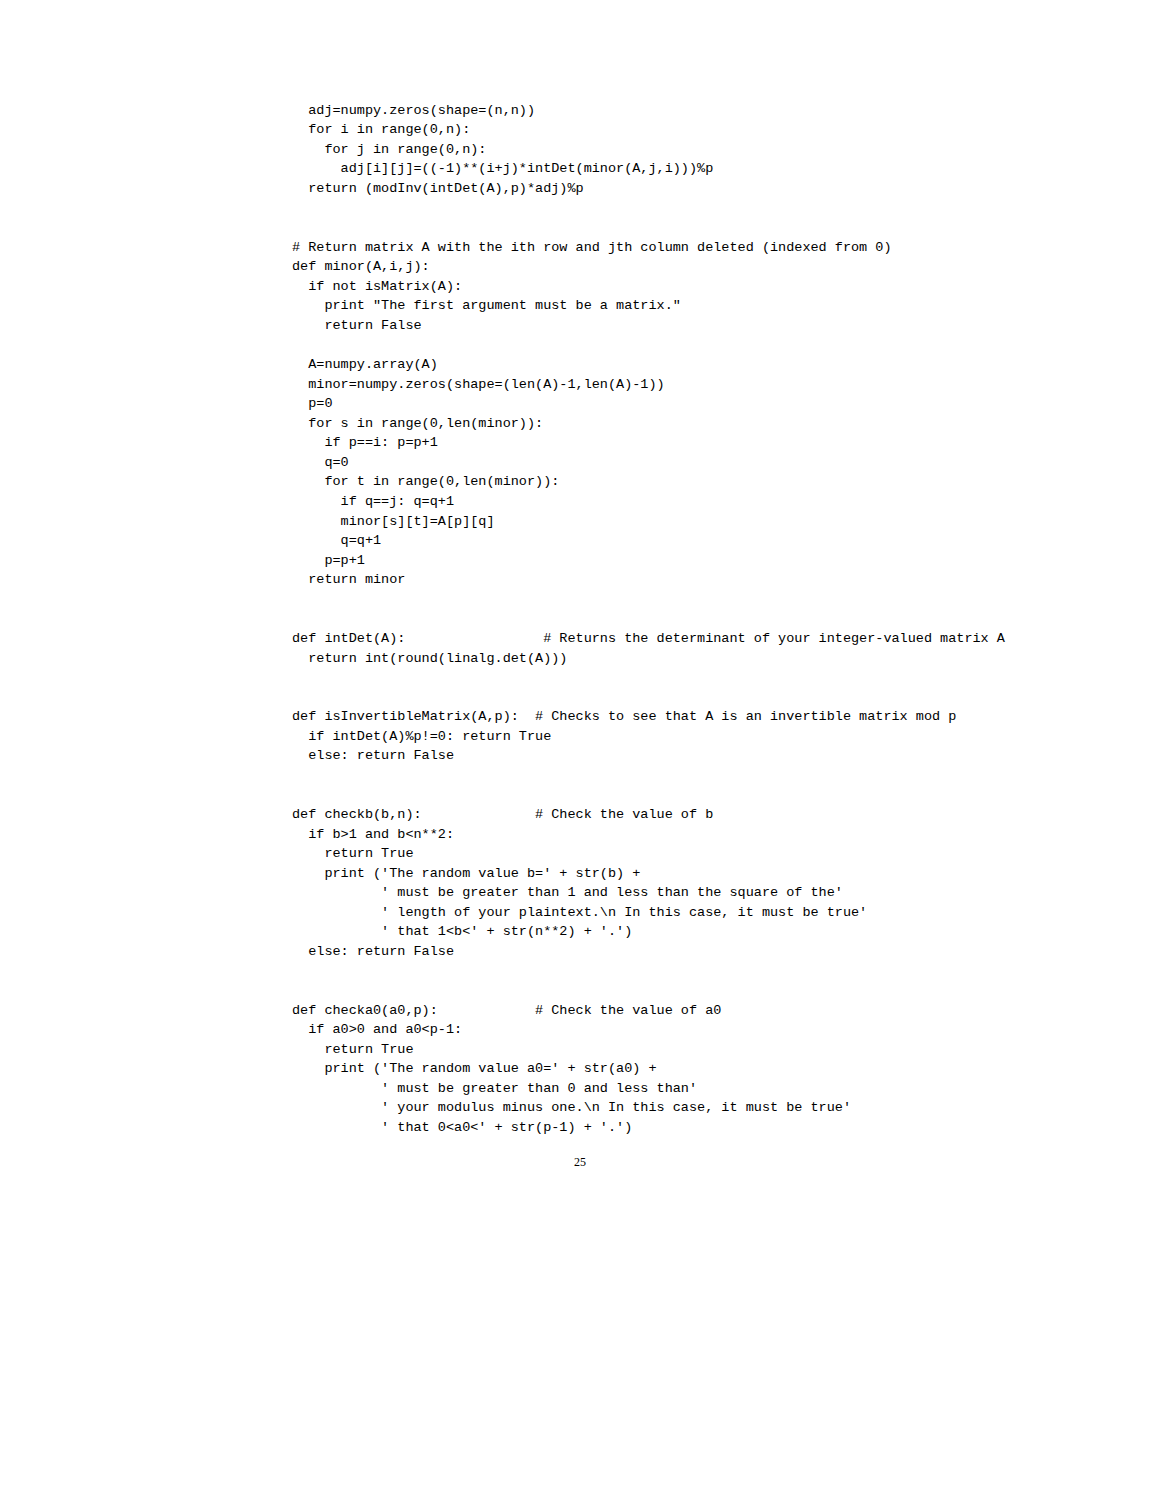adj=numpy.zeros(shape=(n,n))
  for i in range(0,n):
    for j in range(0,n):
      adj[i][j]=((-1)**(i+j)*intDet(minor(A,j,i)))%p
  return (modInv(intDet(A),p)*adj)%p


# Return matrix A with the ith row and jth column deleted (indexed from 0)
def minor(A,i,j):
  if not isMatrix(A):
    print "The first argument must be a matrix."
    return False

  A=numpy.array(A)
  minor=numpy.zeros(shape=(len(A)-1,len(A)-1))
  p=0
  for s in range(0,len(minor)):
    if p==i: p=p+1
    q=0
    for t in range(0,len(minor)):
      if q==j: q=q+1
      minor[s][t]=A[p][q]
      q=q+1
    p=p+1
  return minor


def intDet(A):                 # Returns the determinant of your integer-valued matrix A
  return int(round(linalg.det(A)))


def isInvertibleMatrix(A,p):  # Checks to see that A is an invertible matrix mod p
  if intDet(A)%p!=0: return True
  else: return False


def checkb(b,n):              # Check the value of b
  if b>1 and b<n**2:
    return True
    print ('The random value b=' + str(b) +
           ' must be greater than 1 and less than the square of the'
           ' length of your plaintext.\n In this case, it must be true'
           ' that 1<b<' + str(n**2) + '.')
  else: return False


def checka0(a0,p):            # Check the value of a0
  if a0>0 and a0<p-1:
    return True
    print ('The random value a0=' + str(a0) +
           ' must be greater than 0 and less than'
           ' your modulus minus one.\n In this case, it must be true'
           ' that 0<a0<' + str(p-1) + '.')
25